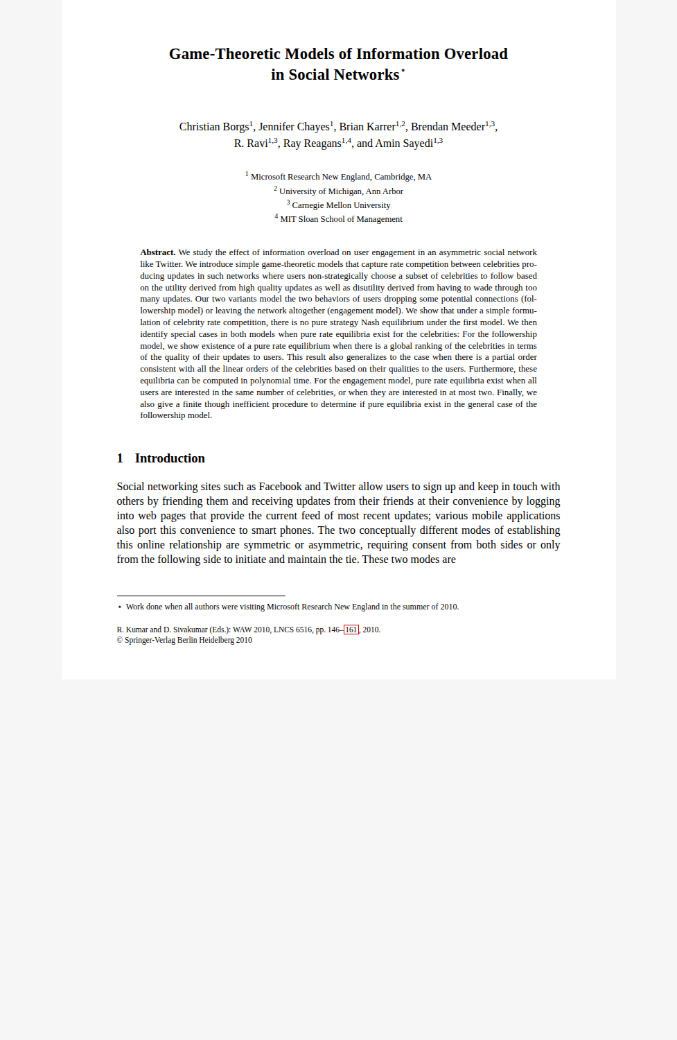Game-Theoretic Models of Information Overload
in Social Networks⋆
Christian Borgs1, Jennifer Chayes1, Brian Karrer1,2, Brendan Meeder1,3,
R. Ravi1,3, Ray Reagans1,4, and Amin Sayedi1,3
1 Microsoft Research New England, Cambridge, MA
2 University of Michigan, Ann Arbor
3 Carnegie Mellon University
4 MIT Sloan School of Management
Abstract. We study the effect of information overload on user engagement in an asymmetric social network like Twitter. We introduce simple game-theoretic models that capture rate competition between celebrities producing updates in such networks where users non-strategically choose a subset of celebrities to follow based on the utility derived from high quality updates as well as disutility derived from having to wade through too many updates. Our two variants model the two behaviors of users dropping some potential connections (followership model) or leaving the network altogether (engagement model). We show that under a simple formulation of celebrity rate competition, there is no pure strategy Nash equilibrium under the first model. We then identify special cases in both models when pure rate equilibria exist for the celebrities: For the followership model, we show existence of a pure rate equilibrium when there is a global ranking of the celebrities in terms of the quality of their updates to users. This result also generalizes to the case when there is a partial order consistent with all the linear orders of the celebrities based on their qualities to the users. Furthermore, these equilibria can be computed in polynomial time. For the engagement model, pure rate equilibria exist when all users are interested in the same number of celebrities, or when they are interested in at most two. Finally, we also give a finite though inefficient procedure to determine if pure equilibria exist in the general case of the followership model.
1 Introduction
Social networking sites such as Facebook and Twitter allow users to sign up and keep in touch with others by friending them and receiving updates from their friends at their convenience by logging into web pages that provide the current feed of most recent updates; various mobile applications also port this convenience to smart phones. The two conceptually different modes of establishing this online relationship are symmetric or asymmetric, requiring consent from both sides or only from the following side to initiate and maintain the tie. These two modes are
⋆ Work done when all authors were visiting Microsoft Research New England in the summer of 2010.
R. Kumar and D. Sivakumar (Eds.): WAW 2010, LNCS 6516, pp. 146–161, 2010.
© Springer-Verlag Berlin Heidelberg 2010